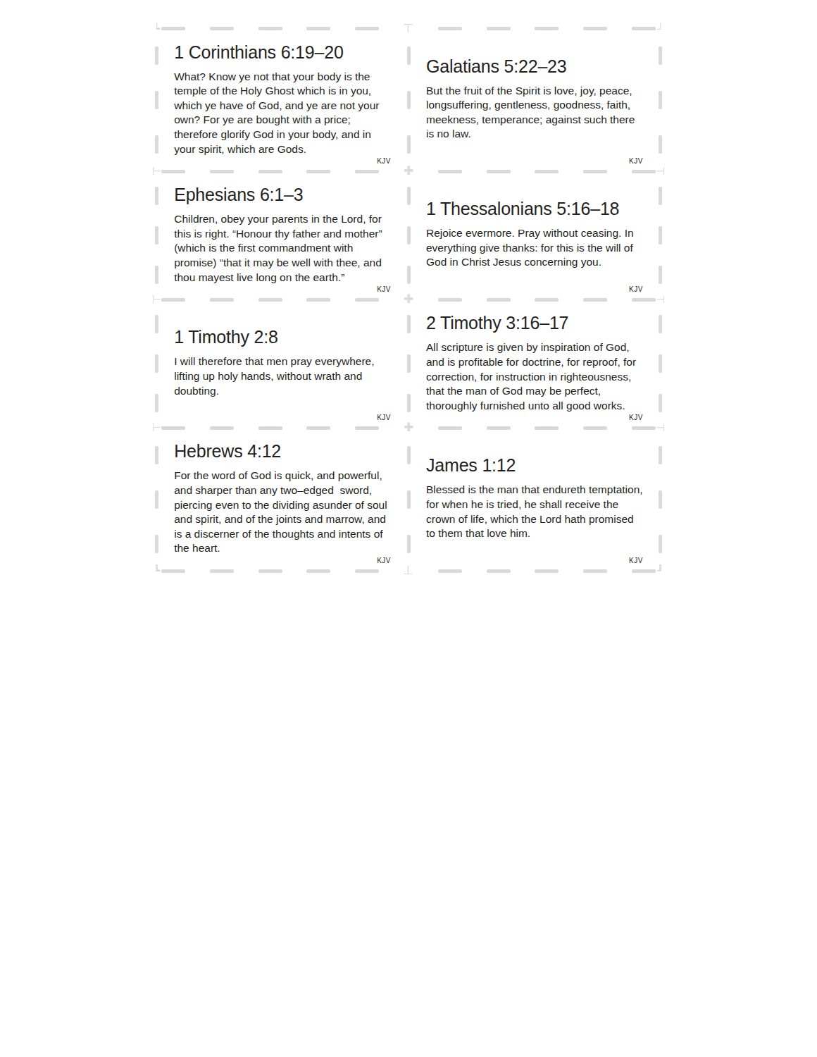┕ ⊤ ┘
1 Corinthians 6:19–20
What? Know ye not that your body is the temple of the Holy Ghost which is in you, which ye have of God, and ye are not your own? For ye are bought with a price; therefore glorify God in your body, and in your spirit, which are Gods.
KJV
Galatians 5:22–23
But the fruit of the Spirit is love, joy, peace, longsuffering, gentleness, goodness, faith, meekness, temperance; against such there is no law.
KJV
⊢ ✚ ⊣
Ephesians 6:1–3
Children, obey your parents in the Lord, for this is right. “Honour thy father and mother” (which is the first commandment with promise) “that it may be well with thee, and thou mayest live long on the earth.”
KJV
1 Thessalonians 5:16–18
Rejoice evermore. Pray without ceasing. In everything give thanks: for this is the will of God in Christ Jesus concerning you.
KJV
⊢ ✚ ⊣
1 Timothy 2:8
I will therefore that men pray everywhere, lifting up holy hands, without wrath and doubting.
KJV
2 Timothy 3:16–17
All scripture is given by inspiration of God, and is profitable for doctrine, for reproof, for correction, for instruction in righteousness, that the man of God may be perfect, thoroughly furnished unto all good works.
KJV
⊢ ✚ ⊣
Hebrews 4:12
For the word of God is quick, and powerful, and sharper than any two–edged sword, piercing even to the dividing asunder of soul and spirit, and of the joints and marrow, and is a discerner of the thoughts and intents of the heart.
KJV
James 1:12
Blessed is the man that endureth temptation, for when he is tried, he shall receive the crown of life, which the Lord hath promised to them that love him.
KJV
┗ ⊥ ┚